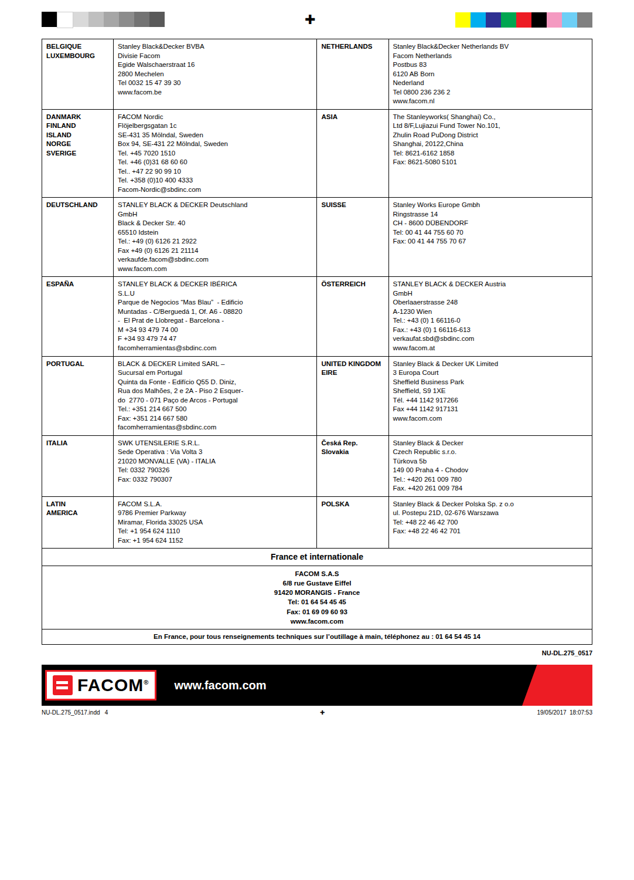✚
| BELGIQUE LUXEMBOURG | Stanley Black&Decker BVBA Divisie Facom Egide Walschaerstraat 16 2800 Mechelen Tel 0032 15 47 39 30 www.facom.be | NETHERLANDS | Stanley Black&Decker Netherlands BV Facom Netherlands Postbus 83 6120 AB Born Nederland Tel 0800 236 236 2 www.facom.nl |
| DANMARK FINLAND ISLAND NORGE SVERIGE | FACOM Nordic Flöjelbergsgatan 1c SE-431 35 Mölndal, Sweden Box 94, SE-431 22 Mölndal, Sweden Tel. +45 7020 1510 Tel. +46 (0)31 68 60 60 Tel.. +47 22 90 99 10 Tel. +358 (0)10 400 4333 Facom-Nordic@sbdinc.com | ASIA | The Stanleyworks( Shanghai) Co., Ltd 8/F,Lujiazui Fund Tower No.101, Zhulin Road PuDong District Shanghai, 20122,China Tel: 8621-6162 1858 Fax: 8621-5080 5101 |
| DEUTSCHLAND | STANLEY BLACK & DECKER Deutschland GmbH Black & Decker Str. 40 65510 Idstein Tel.: +49 (0) 6126 21 2922 Fax +49 (0) 6126 21 21114 verkaufde.facom@sbdinc.com www.facom.com | SUISSE | Stanley Works Europe Gmbh Ringstrasse 14 CH - 8600 DÜBENDORF Tel: 00 41 44 755 60 70 Fax: 00 41 44 755 70 67 |
| ESPAÑA | STANLEY BLACK & DECKER IBÉRICA S.L.U Parque de Negocios “Mas Blau” - Edificio Muntadas - C/Berguedá 1, Of. A6 - 08820 - El Prat de Llobregat - Barcelona - M +34 93 479 74 00 F +34 93 479 74 47 facomherramientas@sbdinc.com | ÖSTERREICH | STANLEY BLACK & DECKER Austria GmbH Oberlaaerstrasse 248 A-1230 Wien Tel.: +43 (0) 1 66116-0 Fax.: +43 (0) 1 66116-613 verkaufat.sbd@sbdinc.com www.facom.at |
| PORTUGAL | BLACK & DECKER Limited SARL – Sucursal em Portugal Quinta da Fonte - Edifício Q55 D. Diniz, Rua dos Malhões, 2 e 2A - Piso 2 Esquer- do 2770 - 071 Paço de Arcos - Portugal Tel.: +351 214 667 500 Fax: +351 214 667 580 facomherramientas@sbdinc.com | UNITED KINGDOM EIRE | Stanley Black & Decker UK Limited 3 Europa Court Sheffield Business Park Sheffield, S9 1XE Tél. +44 1142 917266 Fax +44 1142 917131 www.facom.com |
| ITALIA | SWK UTENSILERIE S.R.L. Sede Operativa : Via Volta 3 21020 MONVALLE (VA) - ITALIA Tel: 0332 790326 Fax: 0332 790307 | Česká Rep. Slovakia | Stanley Black & Decker Czech Republic s.r.o. Türkova 5b 149 00 Praha 4 - Chodov Tel.: +420 261 009 780 Fax. +420 261 009 784 |
| LATIN AMERICA | FACOM S.L.A. 9786 Premier Parkway Miramar, Florida 33025 USA Tel: +1 954 624 1110 Fax: +1 954 624 1152 | POLSKA | Stanley Black & Decker Polska Sp. z o.o ul. Postepu 21D, 02-676 Warszawa Tel: +48 22 46 42 700 Fax: +48 22 46 42 701 |
| France et internationale |
| FACOM S.A.S 6/8 rue Gustave Eiffel 91420 MORANGIS - France Tel: 01 64 54 45 45 Fax: 01 69 09 60 93 www.facom.com |
| En France, pour tous renseignements techniques sur l’outillage à main, téléphonez au : 01 64 54 45 14 |
NU-DL.275_0517
FACOM®
www.facom.com
NU-DL.275_0517.indd 4 ✚ 19/05/2017 18:07:53